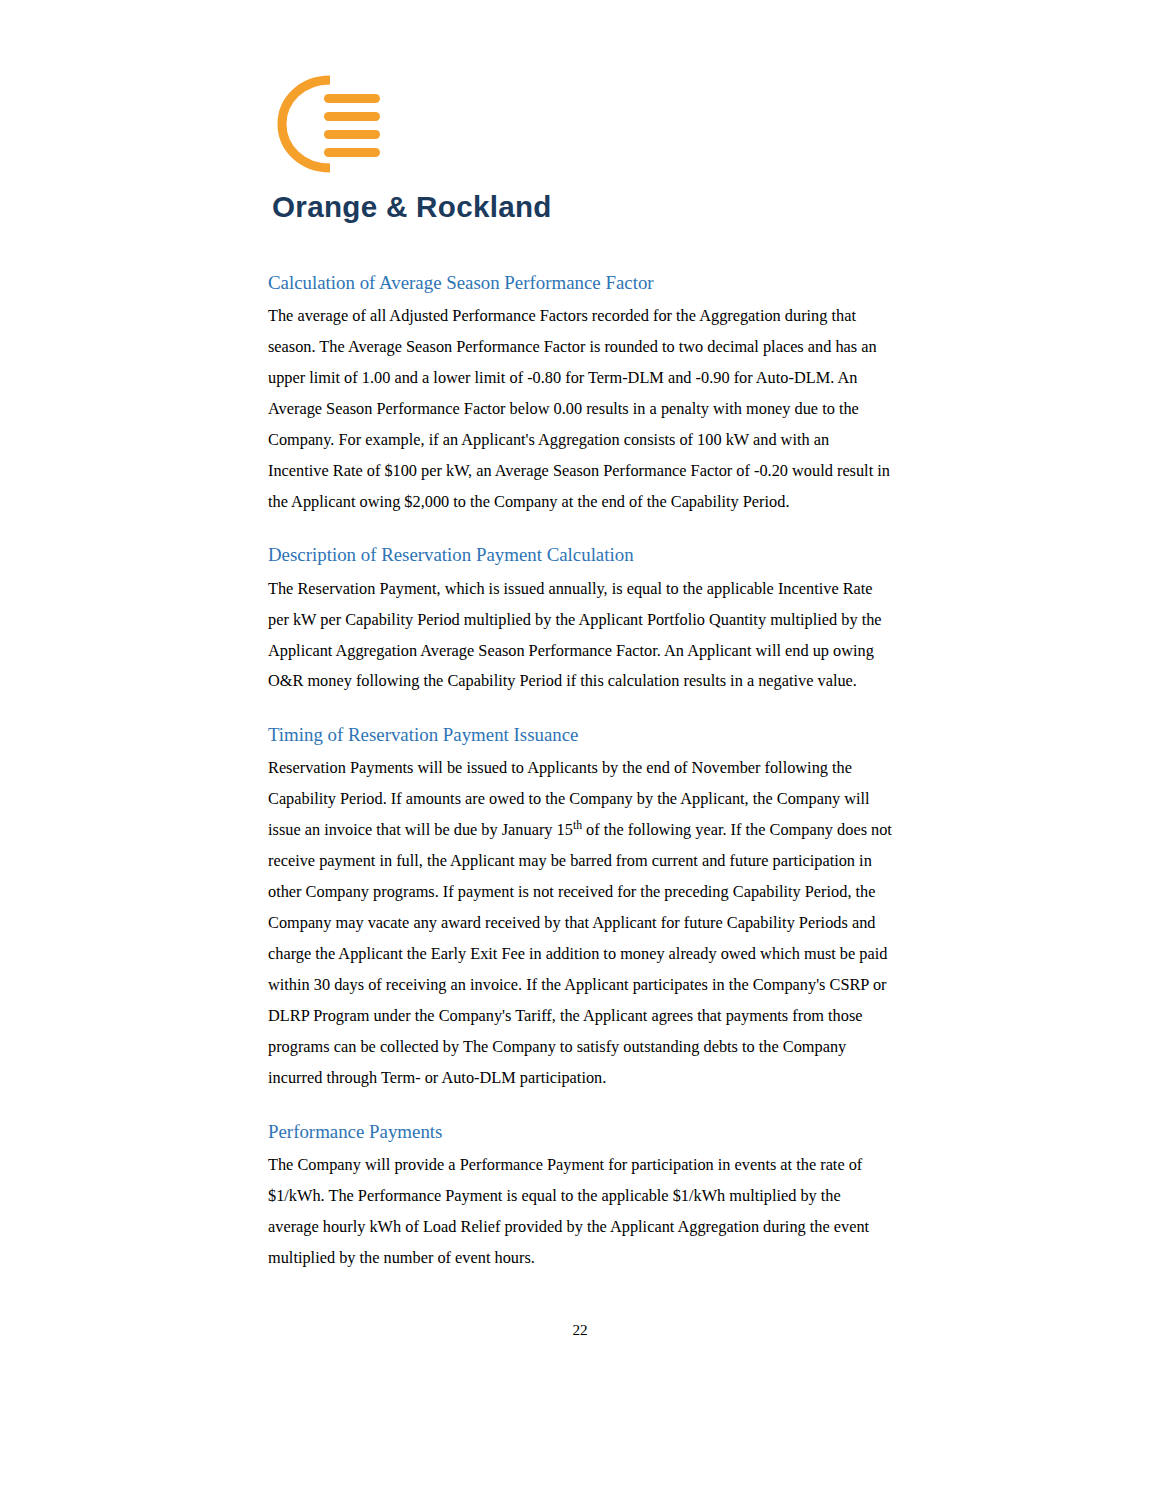Orange & Rockland
Calculation of Average Season Performance Factor
The average of all Adjusted Performance Factors recorded for the Aggregation during that season. The Average Season Performance Factor is rounded to two decimal places and has an upper limit of 1.00 and a lower limit of -0.80 for Term-DLM and -0.90 for Auto-DLM. An Average Season Performance Factor below 0.00 results in a penalty with money due to the Company. For example, if an Applicant's Aggregation consists of 100 kW and with an Incentive Rate of $100 per kW, an Average Season Performance Factor of -0.20 would result in the Applicant owing $2,000 to the Company at the end of the Capability Period.
Description of Reservation Payment Calculation
The Reservation Payment, which is issued annually, is equal to the applicable Incentive Rate per kW per Capability Period multiplied by the Applicant Portfolio Quantity multiplied by the Applicant Aggregation Average Season Performance Factor. An Applicant will end up owing O&R money following the Capability Period if this calculation results in a negative value.
Timing of Reservation Payment Issuance
Reservation Payments will be issued to Applicants by the end of November following the Capability Period. If amounts are owed to the Company by the Applicant, the Company will issue an invoice that will be due by January 15th of the following year. If the Company does not receive payment in full, the Applicant may be barred from current and future participation in other Company programs. If payment is not received for the preceding Capability Period, the Company may vacate any award received by that Applicant for future Capability Periods and charge the Applicant the Early Exit Fee in addition to money already owed which must be paid within 30 days of receiving an invoice. If the Applicant participates in the Company's CSRP or DLRP Program under the Company's Tariff, the Applicant agrees that payments from those programs can be collected by The Company to satisfy outstanding debts to the Company incurred through Term- or Auto-DLM participation.
Performance Payments
The Company will provide a Performance Payment for participation in events at the rate of $1/kWh. The Performance Payment is equal to the applicable $1/kWh multiplied by the average hourly kWh of Load Relief provided by the Applicant Aggregation during the event multiplied by the number of event hours.
22